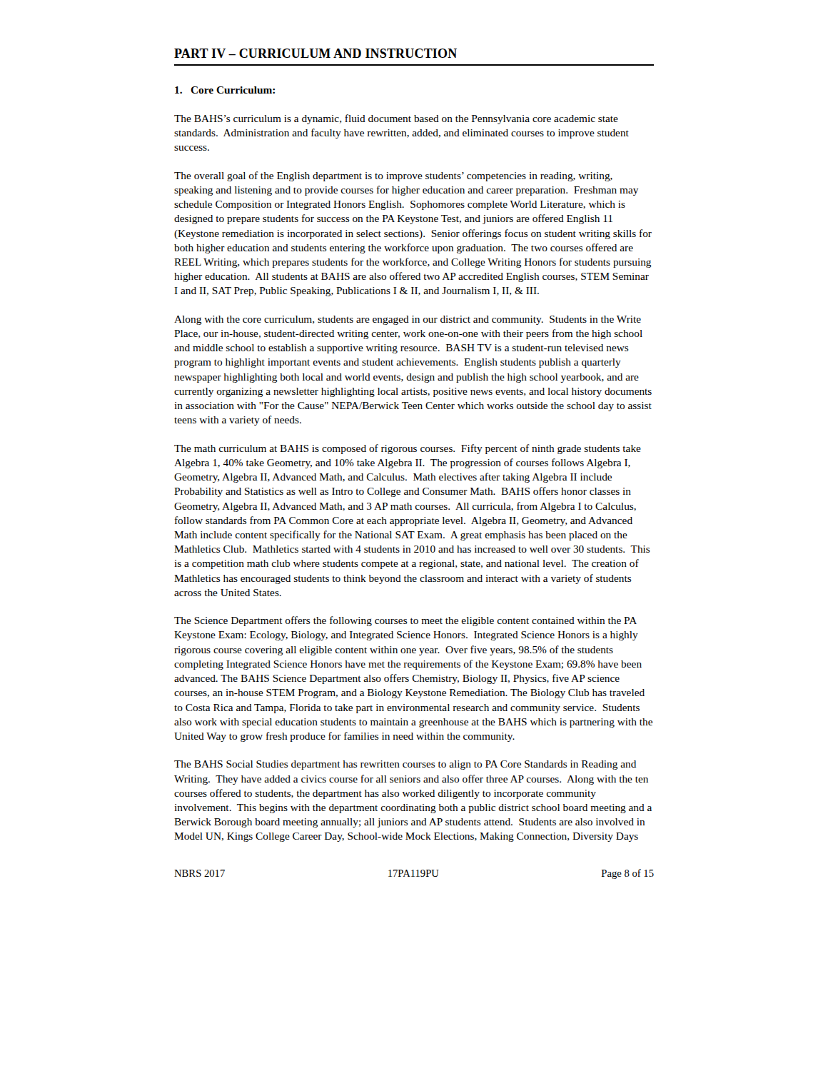PART IV – CURRICULUM AND INSTRUCTION
1. Core Curriculum:
The BAHS’s curriculum is a dynamic, fluid document based on the Pennsylvania core academic state standards. Administration and faculty have rewritten, added, and eliminated courses to improve student success.
The overall goal of the English department is to improve students’ competencies in reading, writing, speaking and listening and to provide courses for higher education and career preparation. Freshman may schedule Composition or Integrated Honors English. Sophomores complete World Literature, which is designed to prepare students for success on the PA Keystone Test, and juniors are offered English 11 (Keystone remediation is incorporated in select sections). Senior offerings focus on student writing skills for both higher education and students entering the workforce upon graduation. The two courses offered are REEL Writing, which prepares students for the workforce, and College Writing Honors for students pursuing higher education. All students at BAHS are also offered two AP accredited English courses, STEM Seminar I and II, SAT Prep, Public Speaking, Publications I & II, and Journalism I, II, & III.
Along with the core curriculum, students are engaged in our district and community. Students in the Write Place, our in-house, student-directed writing center, work one-on-one with their peers from the high school and middle school to establish a supportive writing resource. BASH TV is a student-run televised news program to highlight important events and student achievements. English students publish a quarterly newspaper highlighting both local and world events, design and publish the high school yearbook, and are currently organizing a newsletter highlighting local artists, positive news events, and local history documents in association with "For the Cause" NEPA/Berwick Teen Center which works outside the school day to assist teens with a variety of needs.
The math curriculum at BAHS is composed of rigorous courses. Fifty percent of ninth grade students take Algebra 1, 40% take Geometry, and 10% take Algebra II. The progression of courses follows Algebra I, Geometry, Algebra II, Advanced Math, and Calculus. Math electives after taking Algebra II include Probability and Statistics as well as Intro to College and Consumer Math. BAHS offers honor classes in Geometry, Algebra II, Advanced Math, and 3 AP math courses. All curricula, from Algebra I to Calculus, follow standards from PA Common Core at each appropriate level. Algebra II, Geometry, and Advanced Math include content specifically for the National SAT Exam. A great emphasis has been placed on the Mathletics Club. Mathletics started with 4 students in 2010 and has increased to well over 30 students. This is a competition math club where students compete at a regional, state, and national level. The creation of Mathletics has encouraged students to think beyond the classroom and interact with a variety of students across the United States.
The Science Department offers the following courses to meet the eligible content contained within the PA Keystone Exam: Ecology, Biology, and Integrated Science Honors. Integrated Science Honors is a highly rigorous course covering all eligible content within one year. Over five years, 98.5% of the students completing Integrated Science Honors have met the requirements of the Keystone Exam; 69.8% have been advanced. The BAHS Science Department also offers Chemistry, Biology II, Physics, five AP science courses, an in-house STEM Program, and a Biology Keystone Remediation. The Biology Club has traveled to Costa Rica and Tampa, Florida to take part in environmental research and community service. Students also work with special education students to maintain a greenhouse at the BAHS which is partnering with the United Way to grow fresh produce for families in need within the community.
The BAHS Social Studies department has rewritten courses to align to PA Core Standards in Reading and Writing. They have added a civics course for all seniors and also offer three AP courses. Along with the ten courses offered to students, the department has also worked diligently to incorporate community involvement. This begins with the department coordinating both a public district school board meeting and a Berwick Borough board meeting annually; all juniors and AP students attend. Students are also involved in Model UN, Kings College Career Day, School-wide Mock Elections, Making Connection, Diversity Days
NBRS 2017
17PA119PU
Page 8 of 15